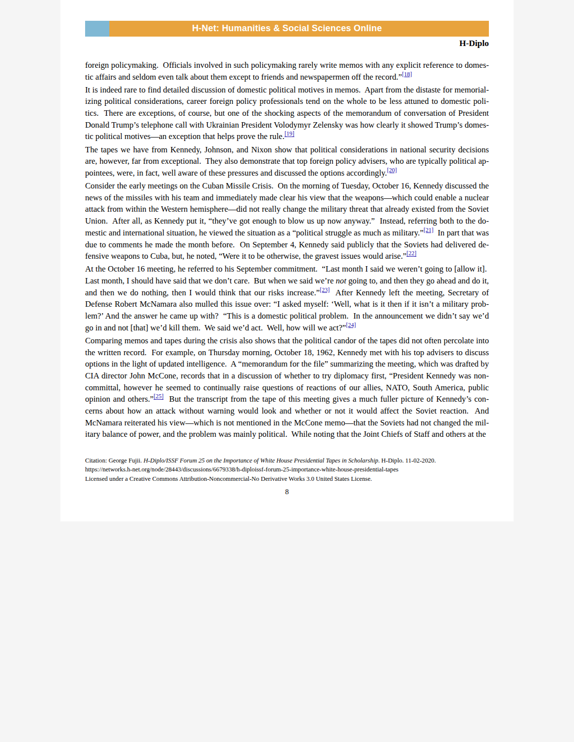H-Net: Humanities & Social Sciences Online
H-Diplo
foreign policymaking. Officials involved in such policymaking rarely write memos with any explicit reference to domestic affairs and seldom even talk about them except to friends and newspapermen off the record.”[18]
It is indeed rare to find detailed discussion of domestic political motives in memos. Apart from the distaste for memorializing political considerations, career foreign policy professionals tend on the whole to be less attuned to domestic politics. There are exceptions, of course, but one of the shocking aspects of the memorandum of conversation of President Donald Trump’s telephone call with Ukrainian President Volodymyr Zelensky was how clearly it showed Trump’s domestic political motives—an exception that helps prove the rule.[19]
The tapes we have from Kennedy, Johnson, and Nixon show that political considerations in national security decisions are, however, far from exceptional. They also demonstrate that top foreign policy advisers, who are typically political appointees, were, in fact, well aware of these pressures and discussed the options accordingly.[20]
Consider the early meetings on the Cuban Missile Crisis. On the morning of Tuesday, October 16, Kennedy discussed the news of the missiles with his team and immediately made clear his view that the weapons—which could enable a nuclear attack from within the Western hemisphere—did not really change the military threat that already existed from the Soviet Union. After all, as Kennedy put it, “they’ve got enough to blow us up now anyway.” Instead, referring both to the domestic and international situation, he viewed the situation as a “political struggle as much as military.”[21] In part that was due to comments he made the month before. On September 4, Kennedy said publicly that the Soviets had delivered defensive weapons to Cuba, but, he noted, “Were it to be otherwise, the gravest issues would arise.”[22]
At the October 16 meeting, he referred to his September commitment. “Last month I said we weren’t going to [allow it]. Last month, I should have said that we don’t care. But when we said we’re not going to, and then they go ahead and do it, and then we do nothing, then I would think that our risks increase.”[23] After Kennedy left the meeting, Secretary of Defense Robert McNamara also mulled this issue over: “I asked myself: ‘Well, what is it then if it isn’t a military problem?’ And the answer he came up with? “This is a domestic political problem. In the announcement we didn’t say we’d go in and not [that] we’d kill them. We said we’d act. Well, how will we act?”[24]
Comparing memos and tapes during the crisis also shows that the political candor of the tapes did not often percolate into the written record. For example, on Thursday morning, October 18, 1962, Kennedy met with his top advisers to discuss options in the light of updated intelligence. A “memorandum for the file” summarizing the meeting, which was drafted by CIA director John McCone, records that in a discussion of whether to try diplomacy first, “President Kennedy was non-committal, however he seemed to continually raise questions of reactions of our allies, NATO, South America, public opinion and others.”[25] But the transcript from the tape of this meeting gives a much fuller picture of Kennedy’s concerns about how an attack without warning would look and whether or not it would affect the Soviet reaction. And McNamara reiterated his view—which is not mentioned in the McCone memo—that the Soviets had not changed the military balance of power, and the problem was mainly political. While noting that the Joint Chiefs of Staff and others at the
Citation: George Fujii. H-Diplo/ISSF Forum 25 on the Importance of White House Presidential Tapes in Scholarship. H-Diplo. 11-02-2020.
https://networks.h-net.org/node/28443/discussions/6679338/h-diploissf-forum-25-importance-white-house-presidential-tapes
Licensed under a Creative Commons Attribution-Noncommercial-No Derivative Works 3.0 United States License.
8